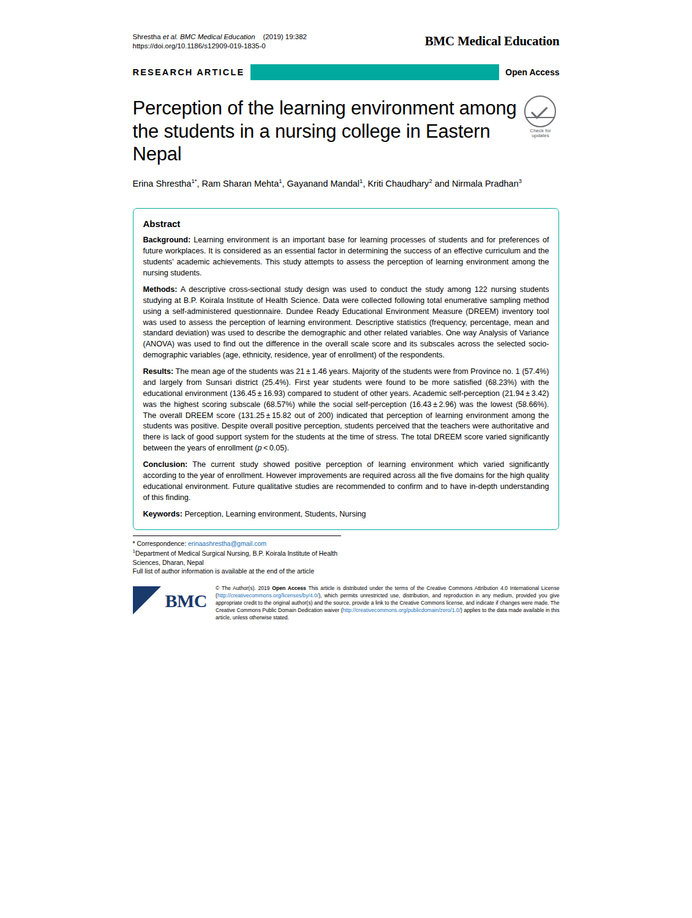Shrestha et al. BMC Medical Education (2019) 19:382 https://doi.org/10.1186/s12909-019-1835-0
BMC Medical Education
RESEARCH ARTICLE
Open Access
Check for
updates
Perception of the learning environment among the students in a nursing college in Eastern Nepal
Erina Shrestha1*, Ram Sharan Mehta1, Gayanand Mandal1, Kriti Chaudhary2 and Nirmala Pradhan3
Abstract
Background: Learning environment is an important base for learning processes of students and for preferences of future workplaces. It is considered as an essential factor in determining the success of an effective curriculum and the students’ academic achievements. This study attempts to assess the perception of learning environment among the nursing students.
Methods: A descriptive cross-sectional study design was used to conduct the study among 122 nursing students studying at B.P. Koirala Institute of Health Science. Data were collected following total enumerative sampling method using a self-administered questionnaire. Dundee Ready Educational Environment Measure (DREEM) inventory tool was used to assess the perception of learning environment. Descriptive statistics (frequency, percentage, mean and standard deviation) was used to describe the demographic and other related variables. One way Analysis of Variance (ANOVA) was used to find out the difference in the overall scale score and its subscales across the selected socio-demographic variables (age, ethnicity, residence, year of enrollment) of the respondents.
Results: The mean age of the students was 21 ± 1.46 years. Majority of the students were from Province no. 1 (57.4%) and largely from Sunsari district (25.4%). First year students were found to be more satisfied (68.23%) with the educational environment (136.45 ± 16.93) compared to student of other years. Academic self-perception (21.94 ± 3.42) was the highest scoring subscale (68.57%) while the social self-perception (16.43 ± 2.96) was the lowest (58.66%). The overall DREEM score (131.25 ± 15.82 out of 200) indicated that perception of learning environment among the students was positive. Despite overall positive perception, students perceived that the teachers were authoritative and there is lack of good support system for the students at the time of stress. The total DREEM score varied significantly between the years of enrollment (p < 0.05).
Conclusion: The current study showed positive perception of learning environment which varied significantly according to the year of enrollment. However improvements are required across all the five domains for the high quality educational environment. Future qualitative studies are recommended to confirm and to have in-depth understanding of this finding.
Keywords: Perception, Learning environment, Students, Nursing
* Correspondence: erinaashrestha@gmail.com
1Department of Medical Surgical Nursing, B.P. Koirala Institute of Health Sciences, Dharan, Nepal
Full list of author information is available at the end of the article
BMC
© The Author(s). 2019 Open Access This article is distributed under the terms of the Creative Commons Attribution 4.0 International License (http://creativecommons.org/licenses/by/4.0/), which permits unrestricted use, distribution, and reproduction in any medium, provided you give appropriate credit to the original author(s) and the source, provide a link to the Creative Commons license, and indicate if changes were made. The Creative Commons Public Domain Dedication waiver (http://creativecommons.org/publicdomain/zero/1.0/) applies to the data made available in this article, unless otherwise stated.